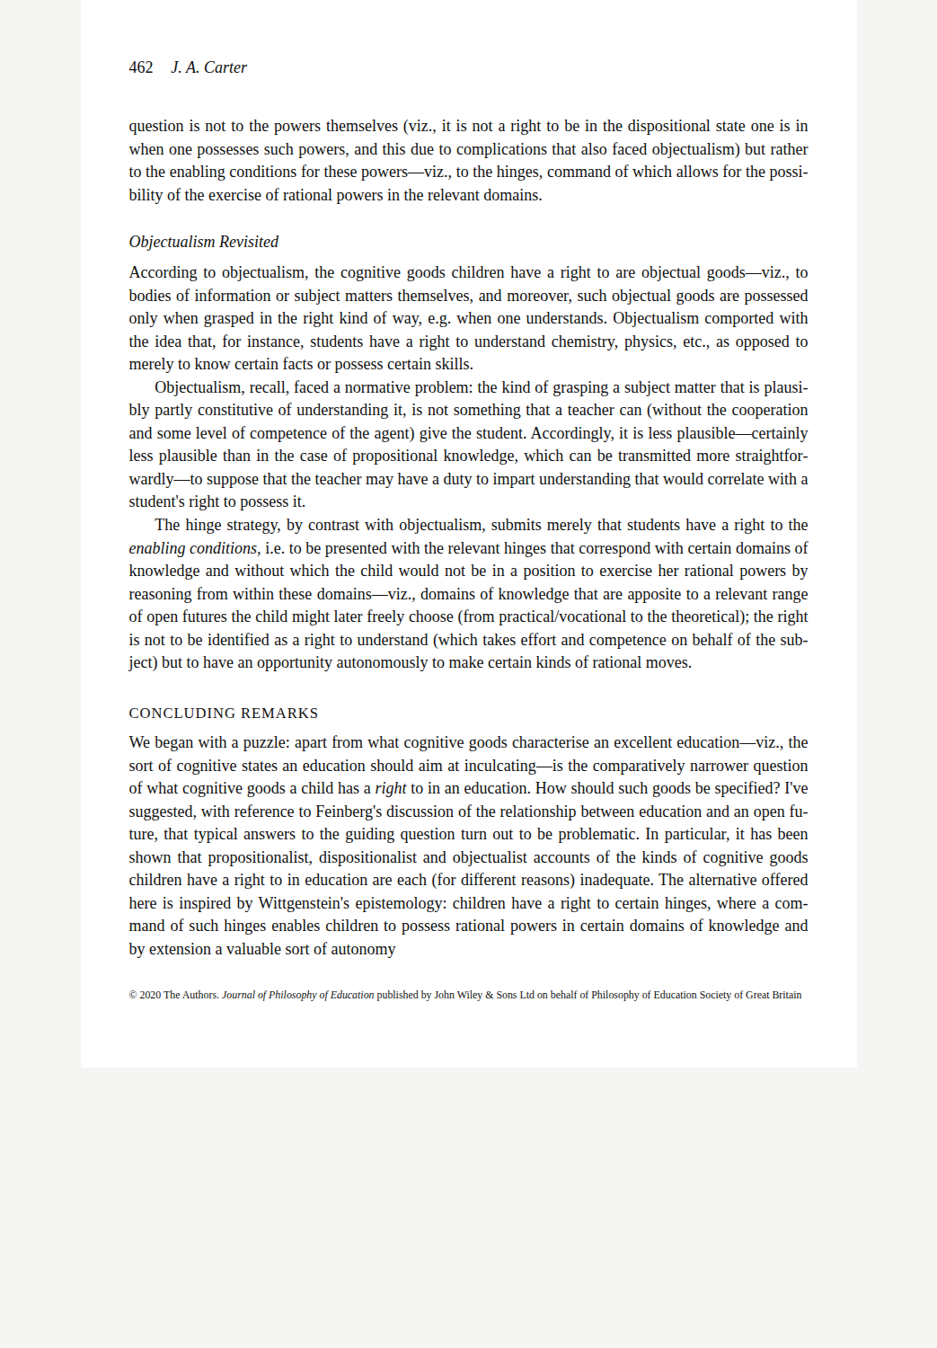462 J. A. Carter
question is not to the powers themselves (viz., it is not a right to be in the dispositional state one is in when one possesses such powers, and this due to complications that also faced objectualism) but rather to the enabling conditions for these powers—viz., to the hinges, command of which allows for the possibility of the exercise of rational powers in the relevant domains.
Objectualism Revisited
According to objectualism, the cognitive goods children have a right to are objectual goods—viz., to bodies of information or subject matters themselves, and moreover, such objectual goods are possessed only when grasped in the right kind of way, e.g. when one understands. Objectualism comported with the idea that, for instance, students have a right to understand chemistry, physics, etc., as opposed to merely to know certain facts or possess certain skills.
Objectualism, recall, faced a normative problem: the kind of grasping a subject matter that is plausibly partly constitutive of understanding it, is not something that a teacher can (without the cooperation and some level of competence of the agent) give the student. Accordingly, it is less plausible—certainly less plausible than in the case of propositional knowledge, which can be transmitted more straightforwardly—to suppose that the teacher may have a duty to impart understanding that would correlate with a student's right to possess it.
The hinge strategy, by contrast with objectualism, submits merely that students have a right to the enabling conditions, i.e. to be presented with the relevant hinges that correspond with certain domains of knowledge and without which the child would not be in a position to exercise her rational powers by reasoning from within these domains—viz., domains of knowledge that are apposite to a relevant range of open futures the child might later freely choose (from practical/vocational to the theoretical); the right is not to be identified as a right to understand (which takes effort and competence on behalf of the subject) but to have an opportunity autonomously to make certain kinds of rational moves.
CONCLUDING REMARKS
We began with a puzzle: apart from what cognitive goods characterise an excellent education—viz., the sort of cognitive states an education should aim at inculcating—is the comparatively narrower question of what cognitive goods a child has a right to in an education. How should such goods be specified? I've suggested, with reference to Feinberg's discussion of the relationship between education and an open future, that typical answers to the guiding question turn out to be problematic. In particular, it has been shown that propositionalist, dispositionalist and objectualist accounts of the kinds of cognitive goods children have a right to in education are each (for different reasons) inadequate. The alternative offered here is inspired by Wittgenstein's epistemology: children have a right to certain hinges, where a command of such hinges enables children to possess rational powers in certain domains of knowledge and by extension a valuable sort of autonomy
© 2020 The Authors. Journal of Philosophy of Education published by John Wiley & Sons Ltd on behalf of Philosophy of Education Society of Great Britain